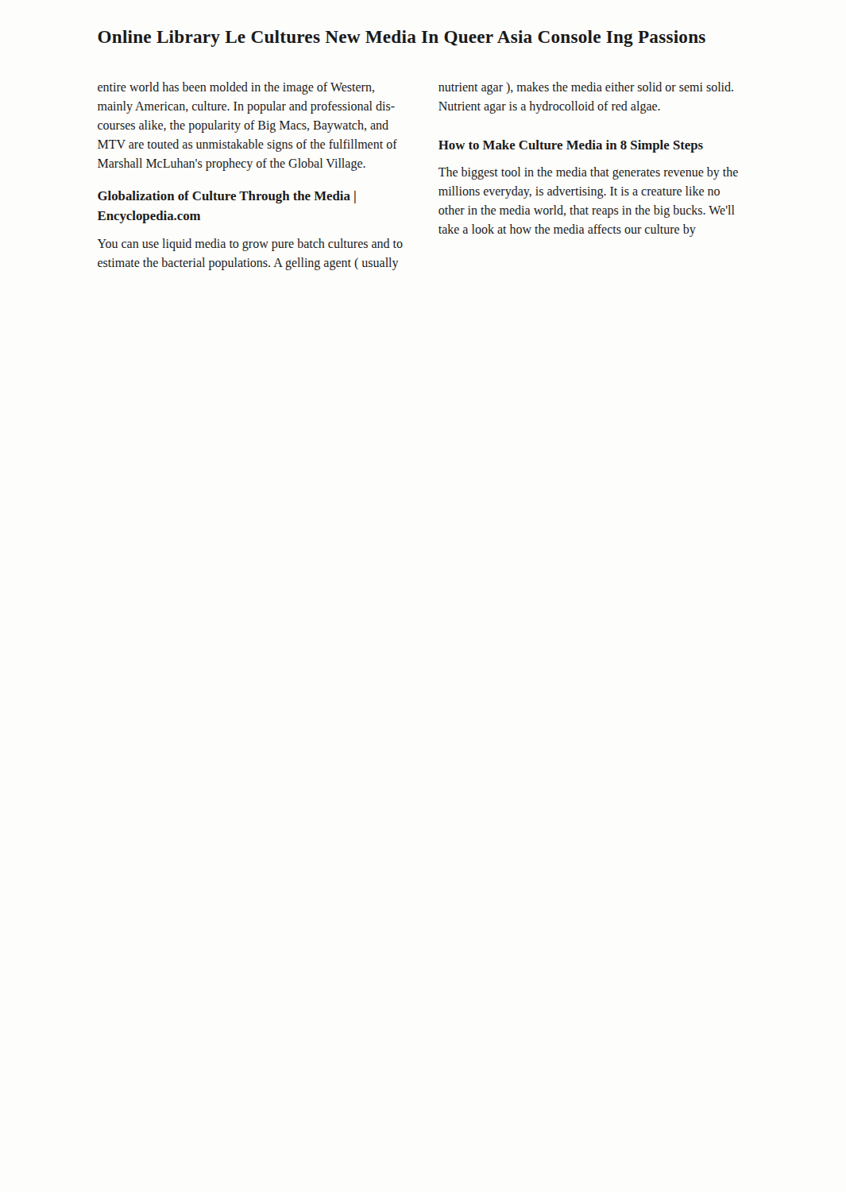Online Library Le Cultures New Media In Queer Asia Console Ing Passions
entire world has been molded in the image of Western, mainly American, culture. In popular and professional discourses alike, the popularity of Big Macs, Baywatch, and MTV are touted as unmistakable signs of the fulfillment of Marshall McLuhan's prophecy of the Global Village.
Globalization of Culture Through the Media | Encyclopedia.com
You can use liquid media to grow pure batch cultures and to estimate the bacterial populations. A gelling agent ( usually nutrient agar ), makes the media either solid or semi solid. Nutrient agar is a hydrocolloid of red algae.
How to Make Culture Media in 8 Simple Steps
The biggest tool in the media that generates revenue by the millions everyday, is advertising. It is a creature like no other in the media world, that reaps in the big bucks. We'll take a look at how the media affects our culture by